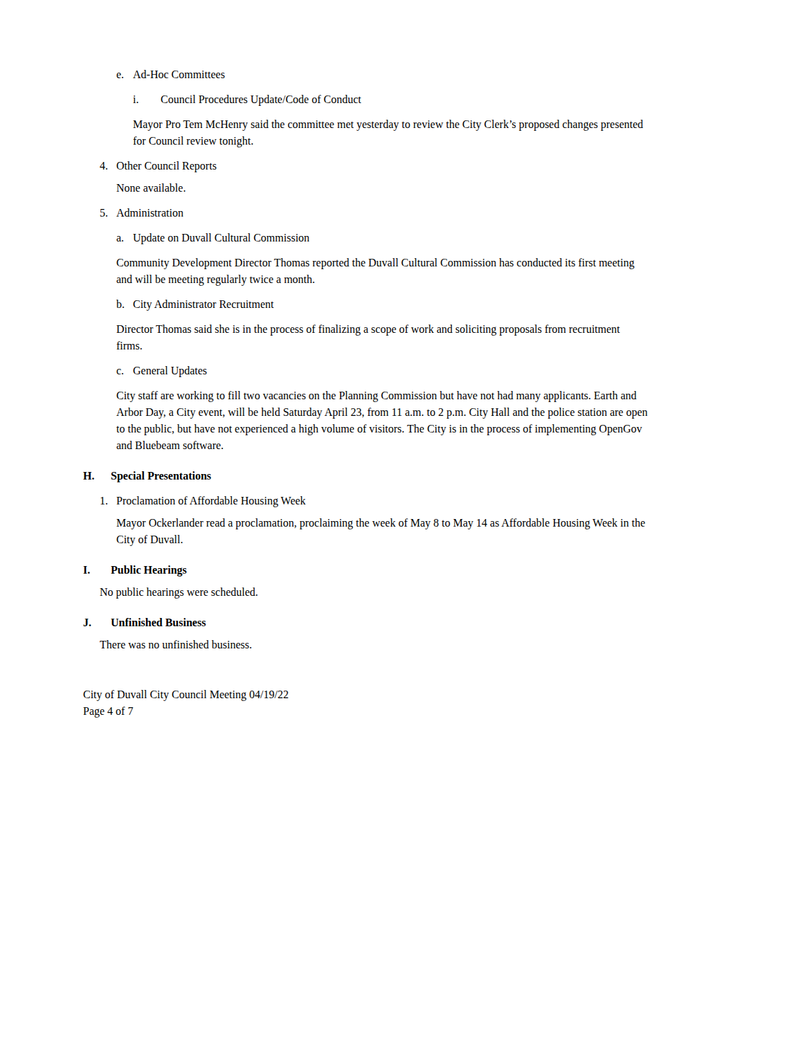e. Ad-Hoc Committees
i. Council Procedures Update/Code of Conduct
Mayor Pro Tem McHenry said the committee met yesterday to review the City Clerk’s proposed changes presented for Council review tonight.
4. Other Council Reports
None available.
5. Administration
a. Update on Duvall Cultural Commission
Community Development Director Thomas reported the Duvall Cultural Commission has conducted its first meeting and will be meeting regularly twice a month.
b. City Administrator Recruitment
Director Thomas said she is in the process of finalizing a scope of work and soliciting proposals from recruitment firms.
c. General Updates
City staff are working to fill two vacancies on the Planning Commission but have not had many applicants. Earth and Arbor Day, a City event, will be held Saturday April 23, from 11 a.m. to 2 p.m. City Hall and the police station are open to the public, but have not experienced a high volume of visitors. The City is in the process of implementing OpenGov and Bluebeam software.
H. Special Presentations
1. Proclamation of Affordable Housing Week
Mayor Ockerlander read a proclamation, proclaiming the week of May 8 to May 14 as Affordable Housing Week in the City of Duvall.
I. Public Hearings
No public hearings were scheduled.
J. Unfinished Business
There was no unfinished business.
City of Duvall City Council Meeting 04/19/22
Page 4 of 7